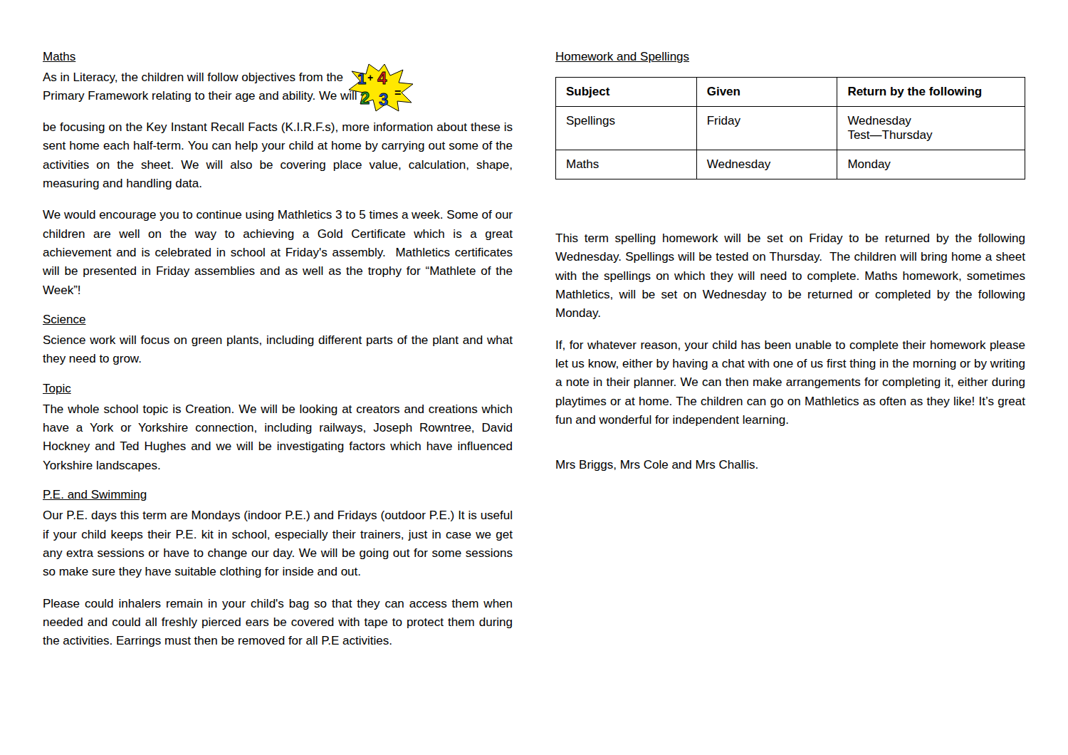Maths
1 + 4 2 3 =
As in Literacy, the children will follow objectives from the
Primary Framework relating to their age and ability. We will
be focusing on the Key Instant Recall Facts (K.I.R.F.s), more information about these is sent home each half-term. You can help your child at home by carrying out some of the activities on the sheet. We will also be covering place value, calculation, shape, measuring and handling data.
We would encourage you to continue using Mathletics 3 to 5 times a week. Some of our children are well on the way to achieving a Gold Certificate which is a great achievement and is celebrated in school at Friday's assembly. Mathletics certificates will be presented in Friday assemblies and as well as the trophy for “Mathlete of the Week”!
Science
Science work will focus on green plants, including different parts of the plant and what they need to grow.
Topic
The whole school topic is Creation. We will be looking at creators and creations which have a York or Yorkshire connection, including railways, Joseph Rowntree, David Hockney and Ted Hughes and we will be investigating factors which have influenced Yorkshire landscapes.
P.E. and Swimming
Our P.E. days this term are Mondays (indoor P.E.) and Fridays (outdoor P.E.) It is useful if your child keeps their P.E. kit in school, especially their trainers, just in case we get any extra sessions or have to change our day. We will be going out for some sessions so make sure they have suitable clothing for inside and out.
Please could inhalers remain in your child's bag so that they can access them when needed and could all freshly pierced ears be covered with tape to protect them during the activities. Earrings must then be removed for all P.E activities.
Homework and Spellings
| Subject | Given | Return by the following |
| --- | --- | --- |
| Spellings | Friday | Wednesday Test—Thursday |
| Maths | Wednesday | Monday |
This term spelling homework will be set on Friday to be returned by the following Wednesday. Spellings will be tested on Thursday. The children will bring home a sheet with the spellings on which they will need to complete. Maths homework, sometimes Mathletics, will be set on Wednesday to be returned or completed by the following Monday.
If, for whatever reason, your child has been unable to complete their homework please let us know, either by having a chat with one of us first thing in the morning or by writing a note in their planner. We can then make arrangements for completing it, either during playtimes or at home. The children can go on Mathletics as often as they like! It’s great fun and wonderful for independent learning.
Mrs Briggs, Mrs Cole and Mrs Challis.